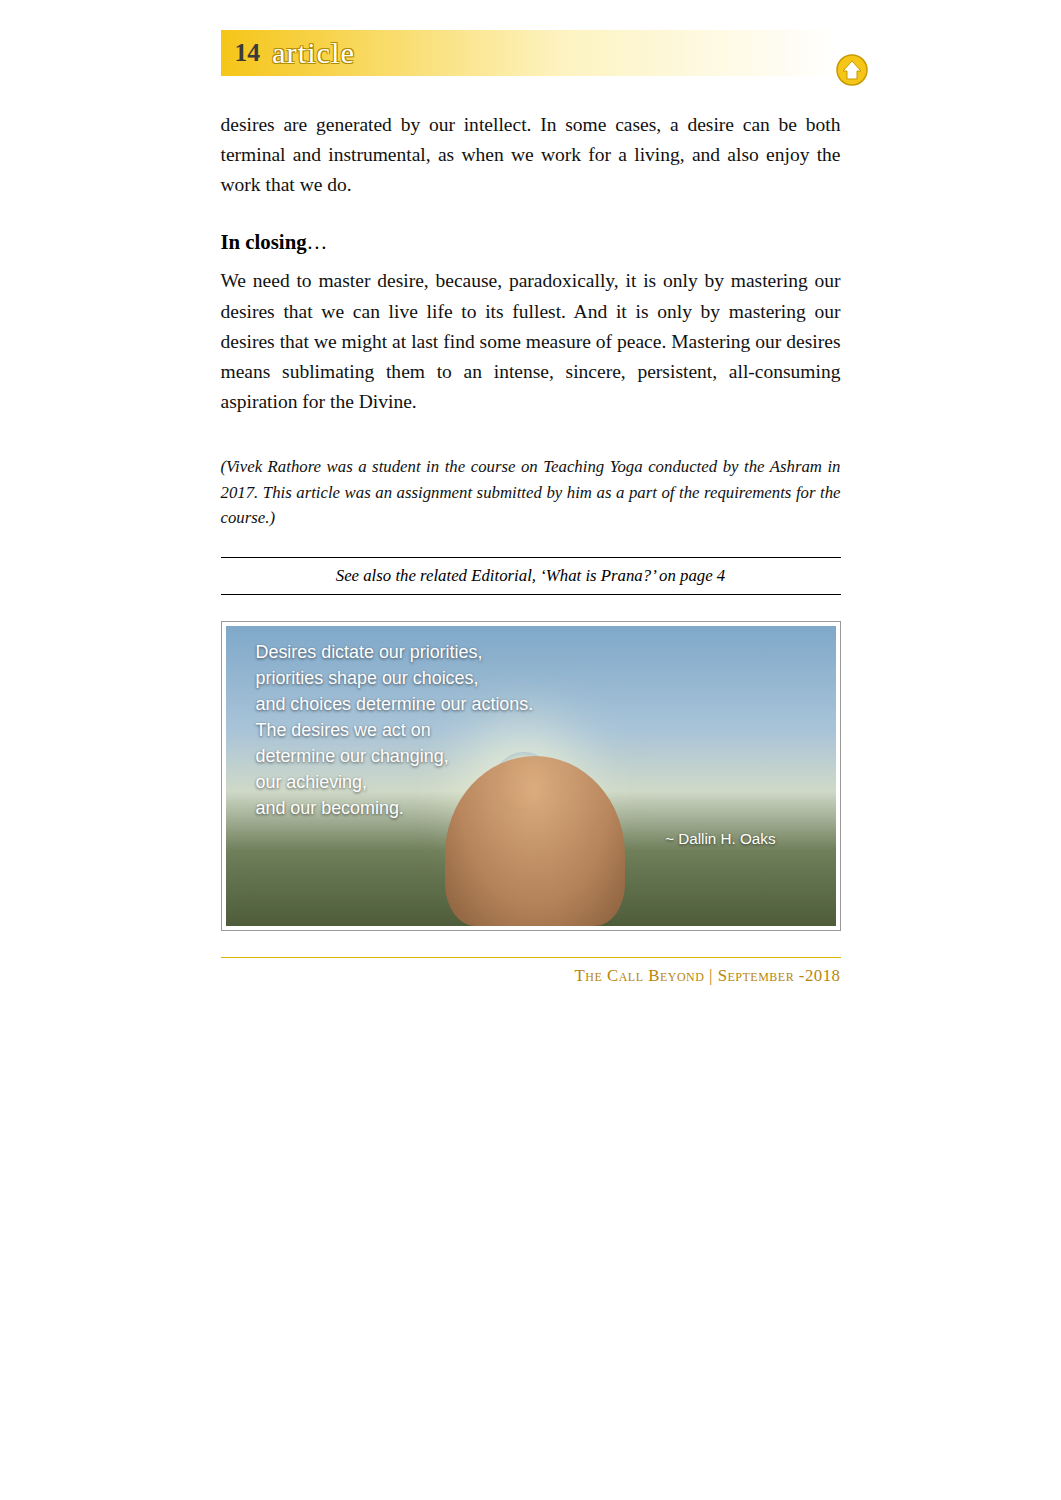14 article
desires are generated by our intellect. In some cases, a desire can be both terminal and instrumental, as when we work for a living, and also enjoy the work that we do.
In closing…
We need to master desire, because, paradoxically, it is only by mastering our desires that we can live life to its fullest. And it is only by mastering our desires that we might at last find some measure of peace. Mastering our desires means sublimating them to an intense, sincere, persistent, all-consuming aspiration for the Divine.
(Vivek Rathore was a student in the course on Teaching Yoga conducted by the Ashram in 2017. This article was an assignment submitted by him as a part of the requirements for the course.)
See also the related Editorial, ‘What is Prana?’ on page 4
Desires dictate our priorities,
priorities shape our choices,
and choices determine our actions.
The desires we act on
determine our changing,
our achieving,
and our becoming. ~ Dallin H. Oaks
The Call Beyond | September -2018